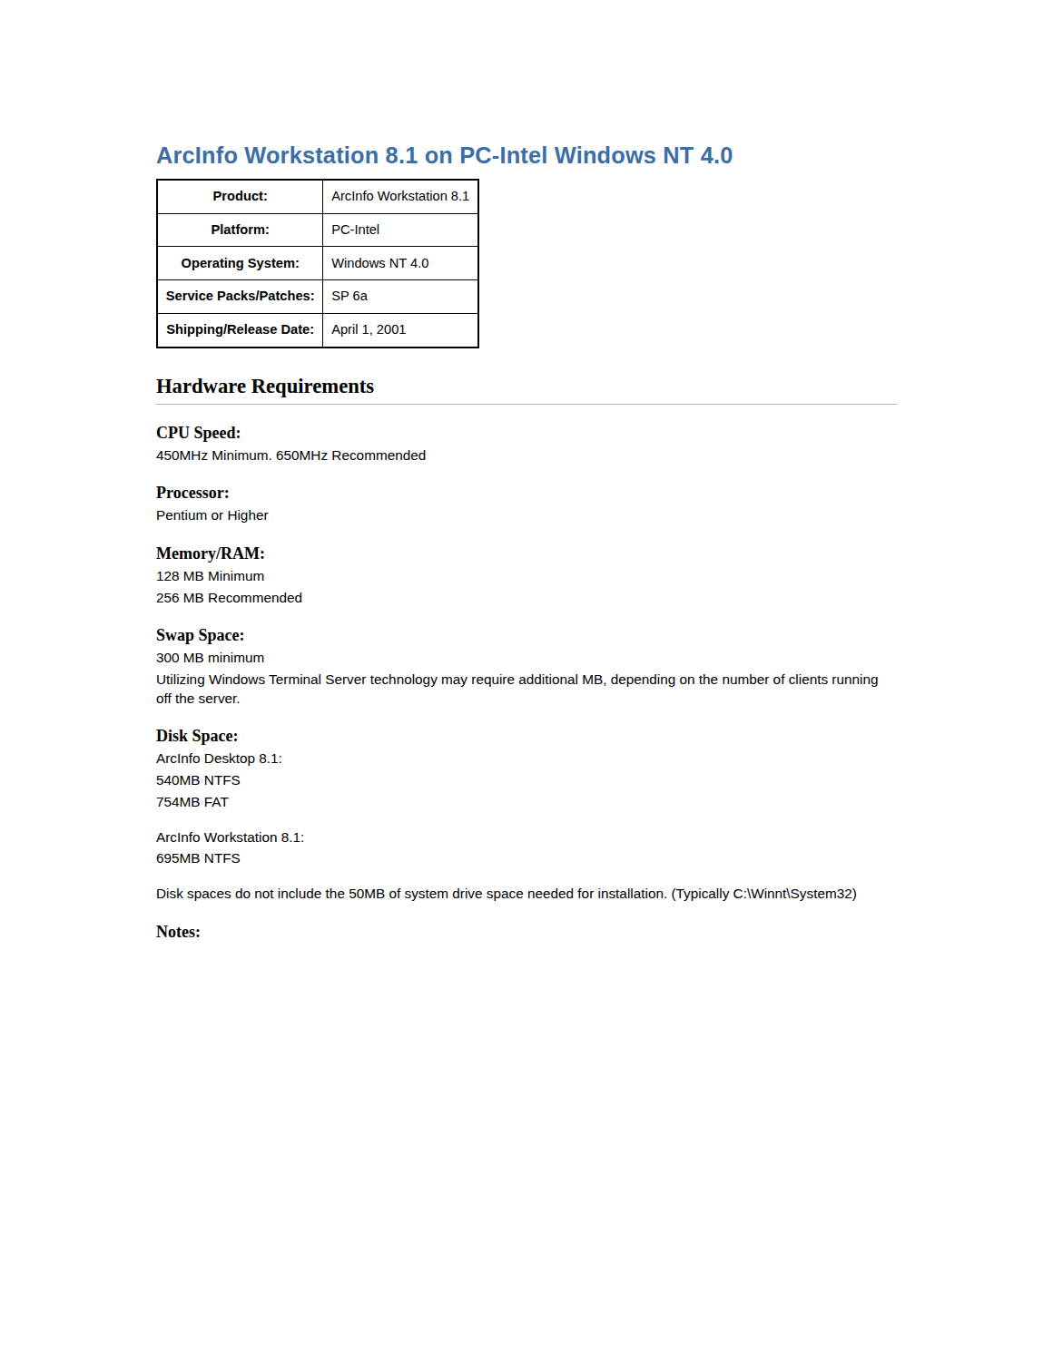ArcInfo Workstation 8.1 on PC-Intel Windows NT 4.0
| Product: | ArcInfo Workstation 8.1 |
| Platform: | PC-Intel |
| Operating System: | Windows NT 4.0 |
| Service Packs/Patches: | SP 6a |
| Shipping/Release Date: | April 1, 2001 |
Hardware Requirements
CPU Speed:
450MHz Minimum. 650MHz Recommended
Processor:
Pentium or Higher
Memory/RAM:
128 MB Minimum
256 MB Recommended
Swap Space:
300 MB minimum
Utilizing Windows Terminal Server technology may require additional MB, depending on the number of clients running off the server.
Disk Space:
ArcInfo Desktop 8.1:
540MB NTFS
754MB FAT
ArcInfo Workstation 8.1:
695MB NTFS
Disk spaces do not include the 50MB of system drive space needed for installation. (Typically C:\Winnt\System32)
Notes: